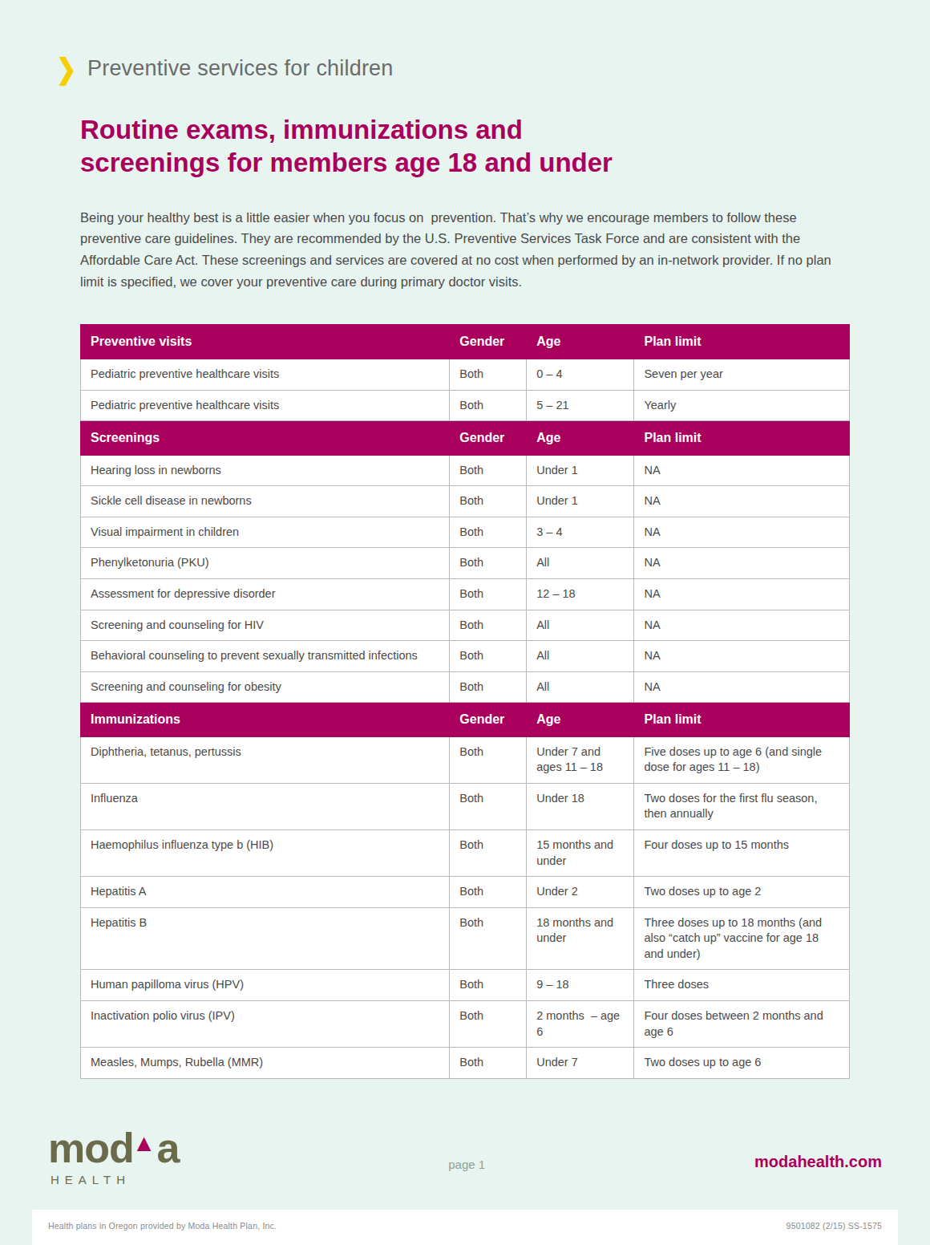❯
Preventive services for children
Routine exams, immunizations and
screenings for members age 18 and under
Being your healthy best is a little easier when you focus on prevention. That’s why we encourage members to follow these preventive care guidelines. They are recommended by the U.S. Preventive Services Task Force and are consistent with the Affordable Care Act. These screenings and services are covered at no cost when performed by an in-network provider. If no plan limit is specified, we cover your preventive care during primary doctor visits.
| Preventive visits | Gender | Age | Plan limit |
| --- | --- | --- | --- |
| Pediatric preventive healthcare visits | Both | 0 – 4 | Seven per year |
| Pediatric preventive healthcare visits | Both | 5 – 21 | Yearly |
| Screenings | Gender | Age | Plan limit |
| Hearing loss in newborns | Both | Under 1 | NA |
| Sickle cell disease in newborns | Both | Under 1 | NA |
| Visual impairment in children | Both | 3 – 4 | NA |
| Phenylketonuria (PKU) | Both | All | NA |
| Assessment for depressive disorder | Both | 12 – 18 | NA |
| Screening and counseling for HIV | Both | All | NA |
| Behavioral counseling to prevent sexually transmitted infections | Both | All | NA |
| Screening and counseling for obesity | Both | All | NA |
| Immunizations | Gender | Age | Plan limit |
| Diphtheria, tetanus, pertussis | Both | Under 7 and ages 11 – 18 | Five doses up to age 6 (and single dose for ages 11 – 18) |
| Influenza | Both | Under 18 | Two doses for the first flu season, then annually |
| Haemophilus influenza type b (HIB) | Both | 15 months and under | Four doses up to 15 months |
| Hepatitis A | Both | Under 2 | Two doses up to age 2 |
| Hepatitis B | Both | 18 months and under | Three doses up to 18 months (and also “catch up” vaccine for age 18 and under) |
| Human papilloma virus (HPV) | Both | 9 – 18 | Three doses |
| Inactivation polio virus (IPV) | Both | 2 months – age 6 | Four doses between 2 months and age 6 |
| Measles, Mumps, Rubella (MMR) | Both | Under 7 | Two doses up to age 6 |
mod▲a
HEALTH
page 1
modahealth.com
Health plans in Oregon provided by Moda Health Plan, Inc. 9501082 (2/15) SS-1575